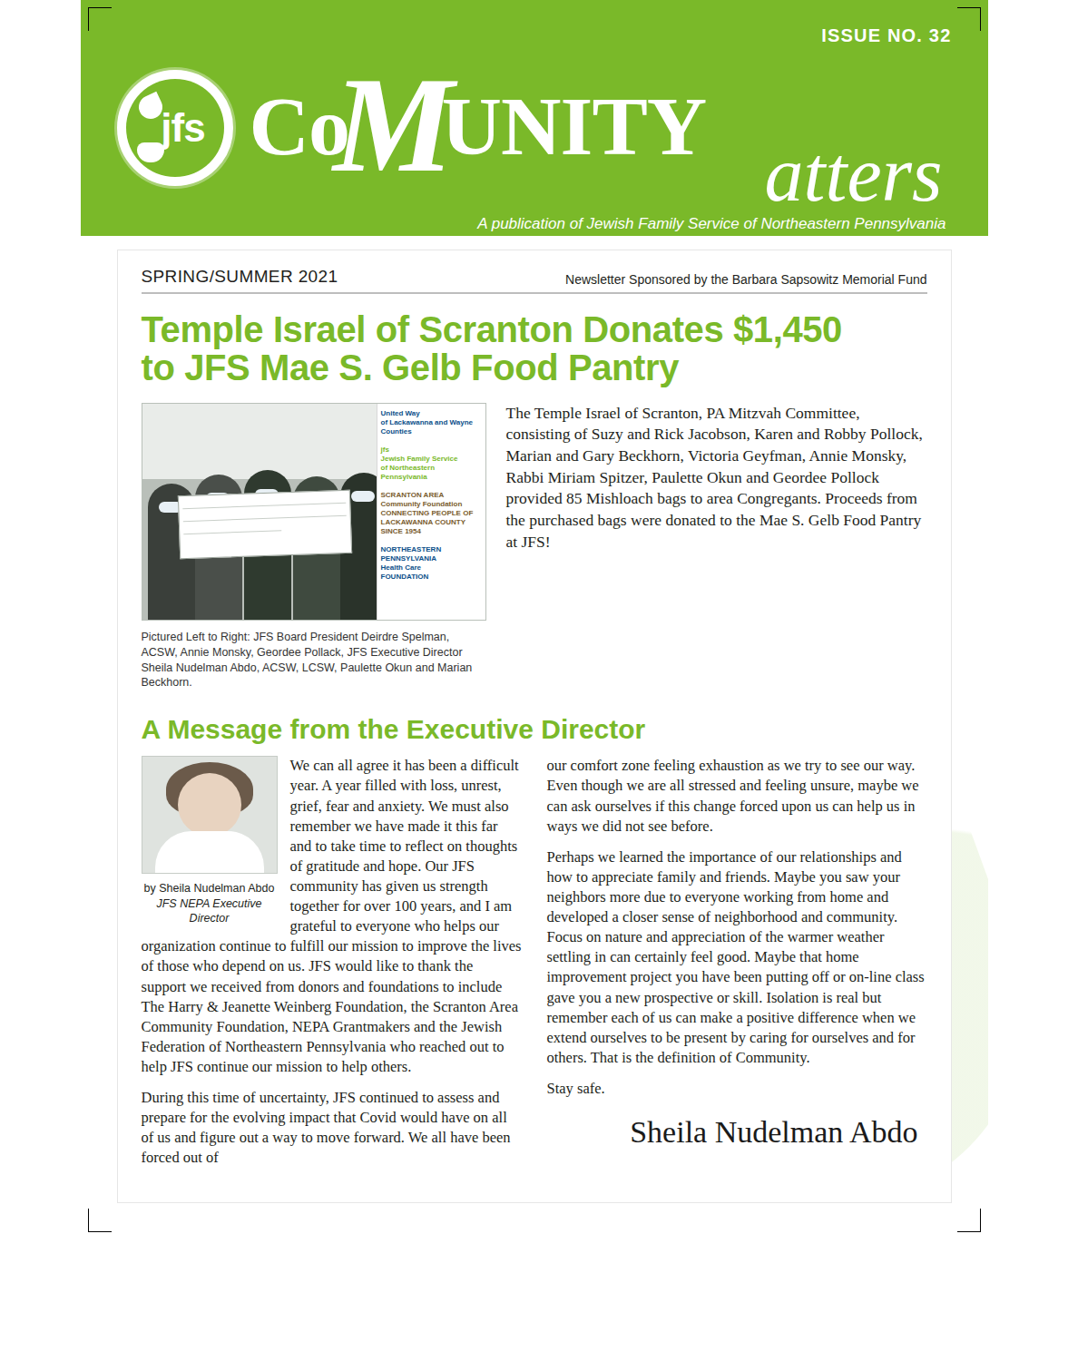ISSUE NO. 32
jfs
Co MUNITY
atters
A publication of Jewish Family Service of Northeastern Pennsylvania
SPRING/SUMMER 2021
Newsletter Sponsored by the Barbara Sapsowitz Memorial Fund
Temple Israel of Scranton Donates $1,450
to JFS Mae S. Gelb Food Pantry
United Way
of Lackawanna and Wayne Counties
jfs
Jewish Family Service
of Northeastern Pennsylvania
SCRANTON AREA
Community Foundation
CONNECTING PEOPLE OF LACKAWANNA COUNTY SINCE 1954
NORTHEASTERN
PENNSYLVANIA
Health Care
FOUNDATION
Pictured Left to Right: JFS Board President Deirdre Spelman, ACSW, Annie Monsky, Geordee Pollack, JFS Executive Director Sheila Nudelman Abdo, ACSW, LCSW, Paulette Okun and Marian Beckhorn.
The Temple Israel of Scranton, PA Mitzvah Committee, consisting of Suzy and Rick Jacobson, Karen and Robby Pollock, Marian and Gary Beckhorn, Victoria Geyfman, Annie Monsky, Rabbi Miriam Spitzer, Paulette Okun and Geordee Pollock provided 85 Mishloach bags to area Congregants. Proceeds from the purchased bags were donated to the Mae S. Gelb Food Pantry at JFS!
A Message from the Executive Director
by Sheila Nudelman AbdoJFS NEPA Executive Director
We can all agree it has been a difficult year. A year filled with loss, unrest, grief, fear and anxiety. We must also remember we have made it this far and to take time to reflect on thoughts of gratitude and hope. Our JFS community has given us strength together for over 100 years, and I am grateful to everyone who helps our organization continue to fulfill our mission to improve the lives of those who depend on us. JFS would like to thank the support we received from donors and foundations to include The Harry & Jeanette Weinberg Foundation, the Scranton Area Community Foundation, NEPA Grantmakers and the Jewish Federation of Northeastern Pennsylvania who reached out to help JFS continue our mission to help others.
During this time of uncertainty, JFS continued to assess and prepare for the evolving impact that Covid would have on all of us and figure out a way to move forward. We all have been forced out of
our comfort zone feeling exhaustion as we try to see our way. Even though we are all stressed and feeling unsure, maybe we can ask ourselves if this change forced upon us can help us in ways we did not see before.
Perhaps we learned the importance of our relationships and how to appreciate family and friends. Maybe you saw your neighbors more due to everyone working from home and developed a closer sense of neighborhood and community. Focus on nature and appreciation of the warmer weather settling in can certainly feel good. Maybe that home improvement project you have been putting off or on-line class gave you a new prospective or skill. Isolation is real but remember each of us can make a positive difference when we extend ourselves to be present by caring for ourselves and for others. That is the definition of Community.
Stay safe.
Sheila Nudelman Abdo